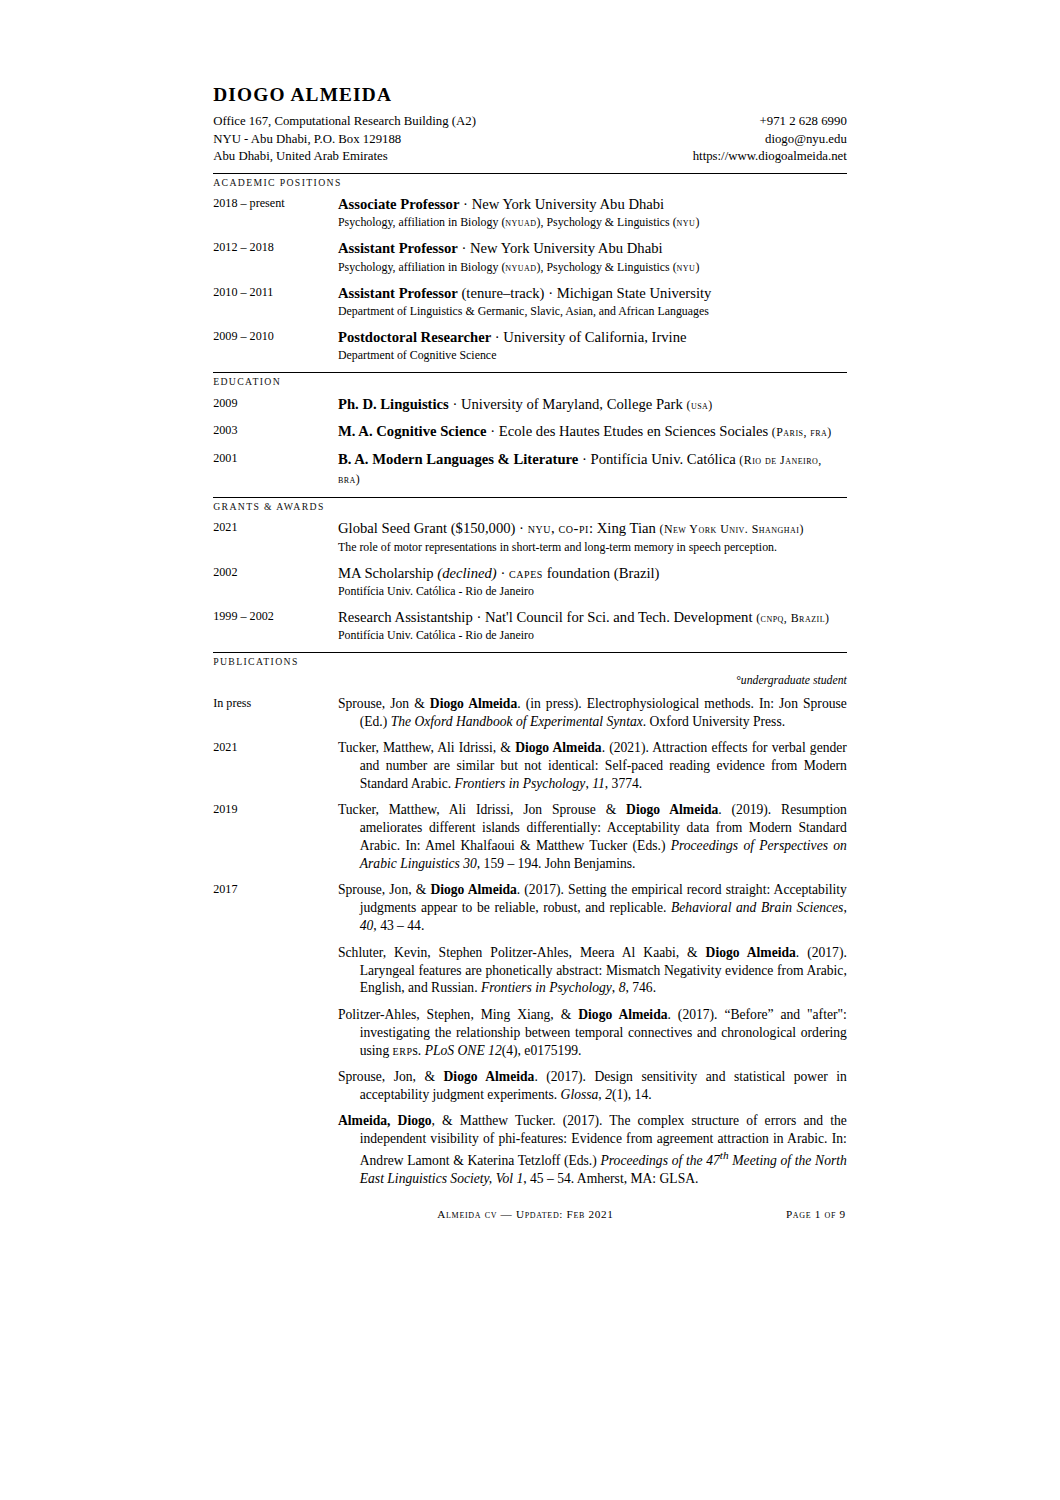Diogo Almeida
| Office 167, Computational Research Building (A2) | +971 2 628 6990 |
| NYU - Abu Dhabi, P.O. Box 129188 | diogo@nyu.edu |
| Abu Dhabi, United Arab Emirates | https://www.diogoalmeida.net |
Academic positions
| 2018 – present | Associate Professor · New York University Abu Dhabi Psychology, affiliation in Biology ( nyuad ), Psychology & Linguistics ( nyu ) |
| 2012 – 2018 | Assistant Professor · New York University Abu Dhabi Psychology, affiliation in Biology ( nyuad ), Psychology & Linguistics ( nyu ) |
| 2010 – 2011 | Assistant Professor (tenure–track) · Michigan State University Department of Linguistics & Germanic, Slavic, Asian, and African Languages |
| 2009 – 2010 | Postdoctoral Researcher · University of California, Irvine Department of Cognitive Science |
Education
| 2009 | Ph. D. Linguistics · University of Maryland, College Park (usa) |
| 2003 | M. A. Cognitive Science · Ecole des Hautes Etudes en Sciences Sociales (Paris, fra) |
| 2001 | B. A. Modern Languages & Literature · Pontifícia Univ. Católica (Rio de Janeiro, bra) |
Grants & awards
| 2021 | Global Seed Grant ($150,000) · nyu , co-pi : Xing Tian (New York Univ. Shanghai) The role of motor representations in short-term and long-term memory in speech perception. |
| 2002 | MA Scholarship (declined) · capes foundation (Brazil) Pontifícia Univ. Católica - Rio de Janeiro |
| 1999 – 2002 | Research Assistantship · Nat'l Council for Sci. and Tech. Development (cnpq, Brazil) Pontifícia Univ. Católica - Rio de Janeiro |
Publications
°undergraduate student
| In press | Sprouse, Jon & Diogo Almeida . (in press). Electrophysiological methods. In: Jon Sprouse (Ed.) The Oxford Handbook of Experimental Syntax . Oxford University Press. |
| 2021 | Tucker, Matthew, Ali Idrissi, & Diogo Almeida . (2021). Attraction effects for verbal gender and number are similar but not identical: Self-paced reading evidence from Modern Standard Arabic. Frontiers in Psychology , 11 , 3774. |
| 2019 | Tucker, Matthew, Ali Idrissi, Jon Sprouse & Diogo Almeida . (2019). Resumption ameliorates different islands differentially: Acceptability data from Modern Standard Arabic. In: Amel Khalfaoui & Matthew Tucker (Eds.) Proceedings of Perspectives on Arabic Linguistics 30 , 159 – 194. John Benjamins. |
| 2017 | Sprouse, Jon, & Diogo Almeida . (2017). Setting the empirical record straight: Acceptability judgments appear to be reliable, robust, and replicable. Behavioral and Brain Sciences , 40 , 43 – 44. Schluter, Kevin, Stephen Politzer-Ahles, Meera Al Kaabi, & Diogo Almeida . (2017). Laryngeal features are phonetically abstract: Mismatch Negativity evidence from Arabic, English, and Russian. Frontiers in Psychology , 8 , 746. Politzer-Ahles, Stephen, Ming Xiang, & Diogo Almeida . (2017). “Before” and "after": investigating the relationship between temporal connectives and chronological ordering using erp s. PLoS ONE 12 (4), e0175199. Sprouse, Jon, & Diogo Almeida . (2017). Design sensitivity and statistical power in acceptability judgment experiments. Glossa , 2 (1), 14. Almeida, Diogo , & Matthew Tucker. (2017). The complex structure of errors and the independent visibility of phi-features: Evidence from agreement attraction in Arabic. In: Andrew Lamont & Katerina Tetzloff (Eds.) Proceedings of the 47 th Meeting of the North East Linguistics Society, Vol 1 , 45 – 54. Amherst, MA: GLSA. |
| Almeida cv — Updated: Feb 2021 | Page 1 of 9 |